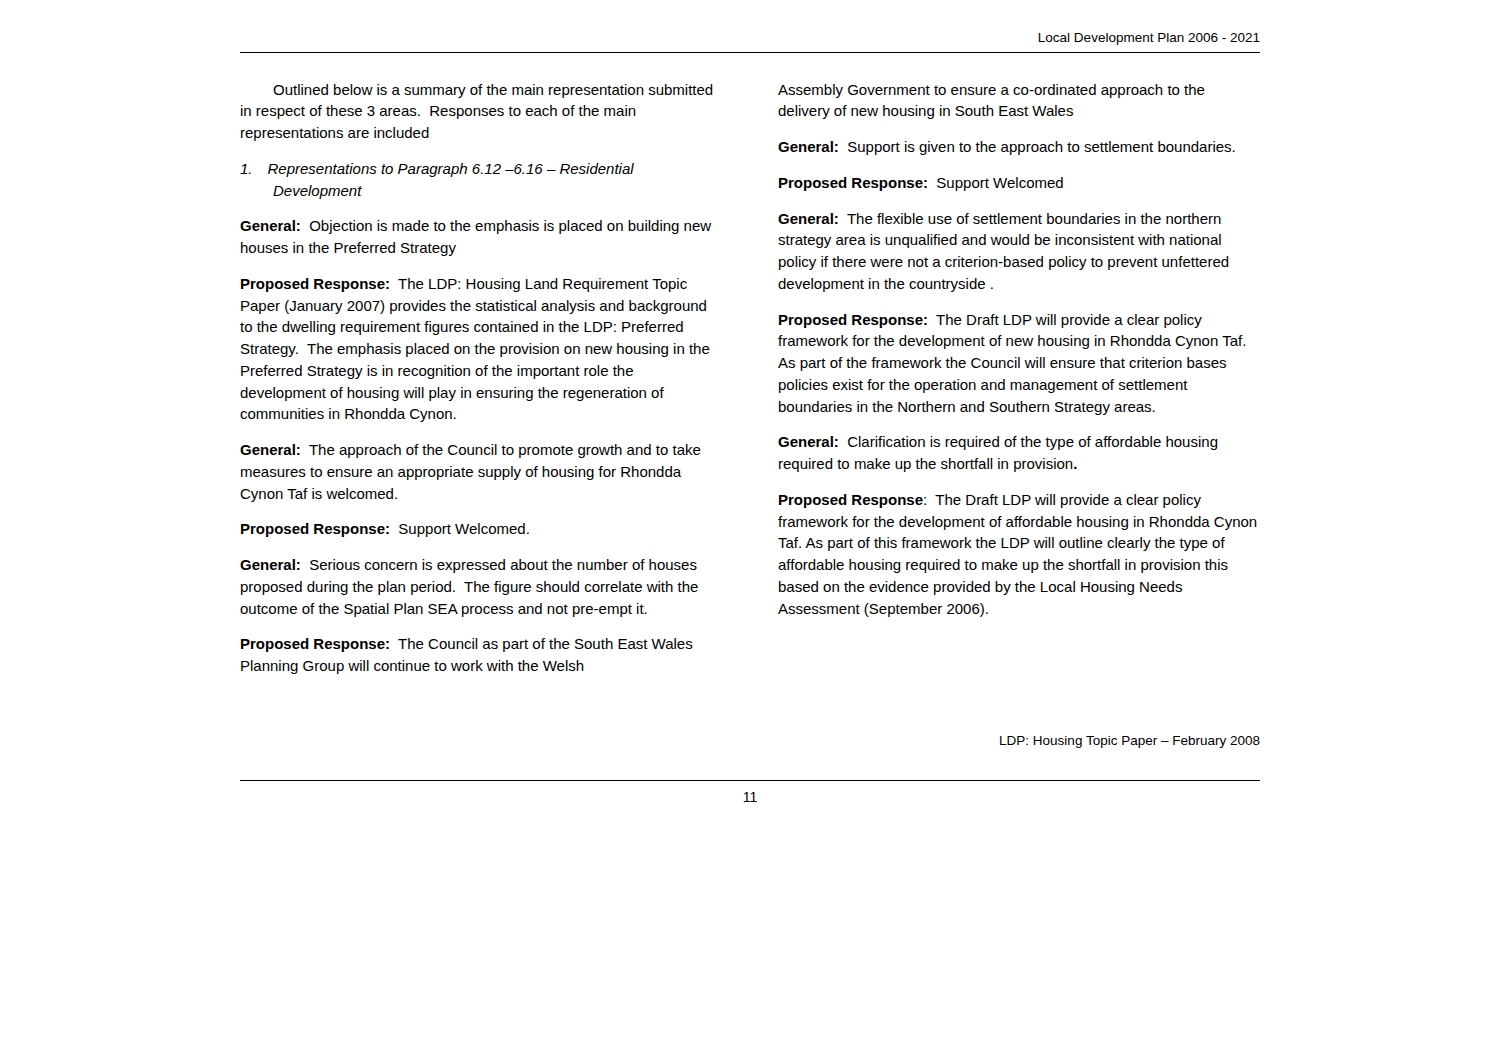Local Development Plan 2006 - 2021
Outlined below is a summary of the main representation submitted in respect of these 3 areas. Responses to each of the main representations are included
1. Representations to Paragraph 6.12 –6.16 – Residential Development
General: Objection is made to the emphasis is placed on building new houses in the Preferred Strategy
Proposed Response: The LDP: Housing Land Requirement Topic Paper (January 2007) provides the statistical analysis and background to the dwelling requirement figures contained in the LDP: Preferred Strategy. The emphasis placed on the provision on new housing in the Preferred Strategy is in recognition of the important role the development of housing will play in ensuring the regeneration of communities in Rhondda Cynon.
General: The approach of the Council to promote growth and to take measures to ensure an appropriate supply of housing for Rhondda Cynon Taf is welcomed.
Proposed Response: Support Welcomed.
General: Serious concern is expressed about the number of houses proposed during the plan period. The figure should correlate with the outcome of the Spatial Plan SEA process and not pre-empt it.
Proposed Response: The Council as part of the South East Wales Planning Group will continue to work with the Welsh
Assembly Government to ensure a co-ordinated approach to the delivery of new housing in South East Wales
General: Support is given to the approach to settlement boundaries.
Proposed Response: Support Welcomed
General: The flexible use of settlement boundaries in the northern strategy area is unqualified and would be inconsistent with national policy if there were not a criterion-based policy to prevent unfettered development in the countryside .
Proposed Response: The Draft LDP will provide a clear policy framework for the development of new housing in Rhondda Cynon Taf. As part of the framework the Council will ensure that criterion bases policies exist for the operation and management of settlement boundaries in the Northern and Southern Strategy areas.
General: Clarification is required of the type of affordable housing required to make up the shortfall in provision.
Proposed Response: The Draft LDP will provide a clear policy framework for the development of affordable housing in Rhondda Cynon Taf. As part of this framework the LDP will outline clearly the type of affordable housing required to make up the shortfall in provision this based on the evidence provided by the Local Housing Needs Assessment (September 2006).
LDP: Housing Topic Paper – February 2008
11